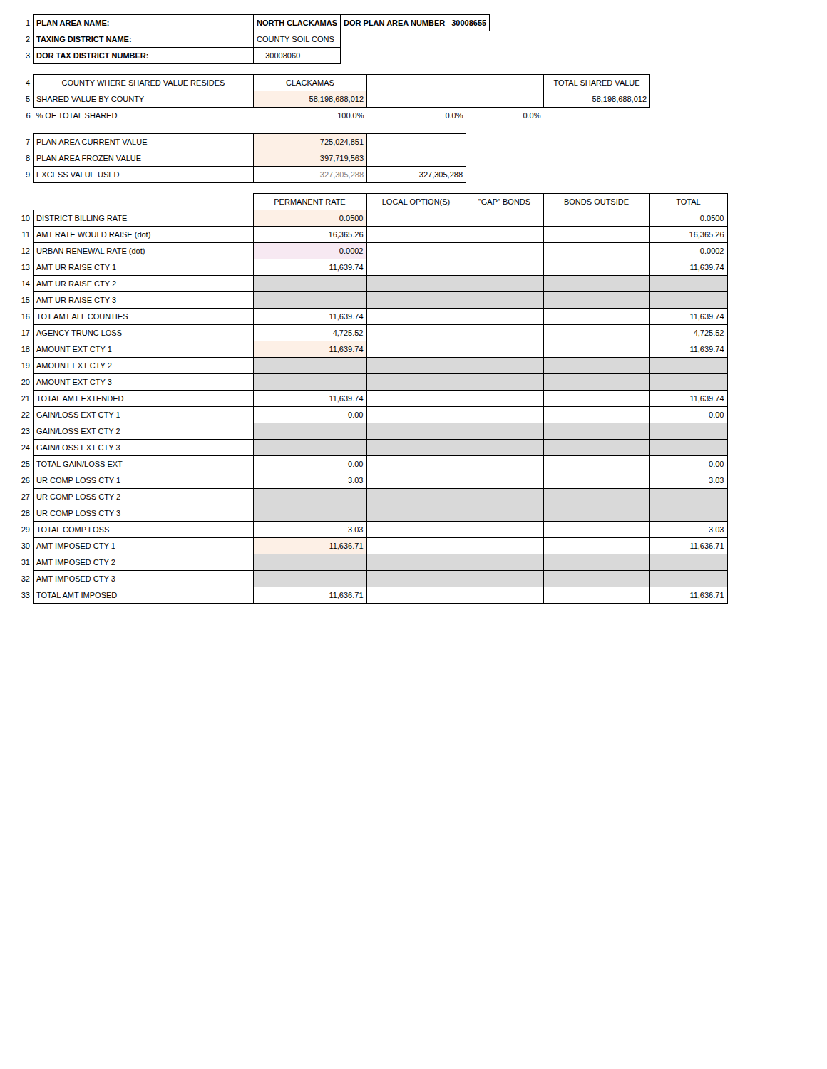| 1 | PLAN AREA NAME: | NORTH CLACKAMAS | DOR PLAN AREA NUMBER | 30008655 |
| 2 | TAXING DISTRICT NAME: | COUNTY SOIL CONS | |
| 3 | DOR TAX DISTRICT NUMBER: | 30008060 | |
| 4 | COUNTY WHERE SHARED VALUE RESIDES | CLACKAMAS | | | TOTAL SHARED VALUE |
| 5 | SHARED VALUE BY COUNTY | 58,198,688,012 | | | 58,198,688,012 |
| 6 | % OF TOTAL SHARED | 100.0% | 0.0% | 0.0% | |
| 7 | PLAN AREA CURRENT VALUE | 725,024,851 | |
| 8 | PLAN AREA FROZEN VALUE | 397,719,563 | |
| 9 | EXCESS VALUE USED | 327,305,288 | 327,305,288 |
| | | PERMANENT RATE | LOCAL OPTION(S) | "GAP" BONDS | BONDS OUTSIDE | TOTAL |
| 10 | DISTRICT BILLING RATE | 0.0500 | | | | 0.0500 |
| 11 | AMT RATE WOULD RAISE (dot) | 16,365.26 | | | | 16,365.26 |
| 12 | URBAN RENEWAL RATE (dot) | 0.0002 | | | | 0.0002 |
| 13 | AMT UR RAISE CTY 1 | 11,639.74 | | | | 11,639.74 |
| 14 | AMT UR RAISE CTY 2 | | | | | |
| 15 | AMT UR RAISE CTY 3 | | | | | |
| 16 | TOT AMT ALL COUNTIES | 11,639.74 | | | | 11,639.74 |
| 17 | AGENCY TRUNC LOSS | 4,725.52 | | | | 4,725.52 |
| 18 | AMOUNT EXT CTY 1 | 11,639.74 | | | | 11,639.74 |
| 19 | AMOUNT EXT CTY 2 | | | | | |
| 20 | AMOUNT EXT CTY 3 | | | | | |
| 21 | TOTAL AMT EXTENDED | 11,639.74 | | | | 11,639.74 |
| 22 | GAIN/LOSS EXT CTY 1 | 0.00 | | | | 0.00 |
| 23 | GAIN/LOSS EXT CTY 2 | | | | | |
| 24 | GAIN/LOSS EXT CTY 3 | | | | | |
| 25 | TOTAL GAIN/LOSS EXT | 0.00 | | | | 0.00 |
| 26 | UR COMP LOSS CTY 1 | 3.03 | | | | 3.03 |
| 27 | UR COMP LOSS CTY 2 | | | | | |
| 28 | UR COMP LOSS CTY 3 | | | | | |
| 29 | TOTAL COMP LOSS | 3.03 | | | | 3.03 |
| 30 | AMT IMPOSED CTY 1 | 11,636.71 | | | | 11,636.71 |
| 31 | AMT IMPOSED CTY 2 | | | | | |
| 32 | AMT IMPOSED CTY 3 | | | | | |
| 33 | TOTAL AMT IMPOSED | 11,636.71 | | | | 11,636.71 |